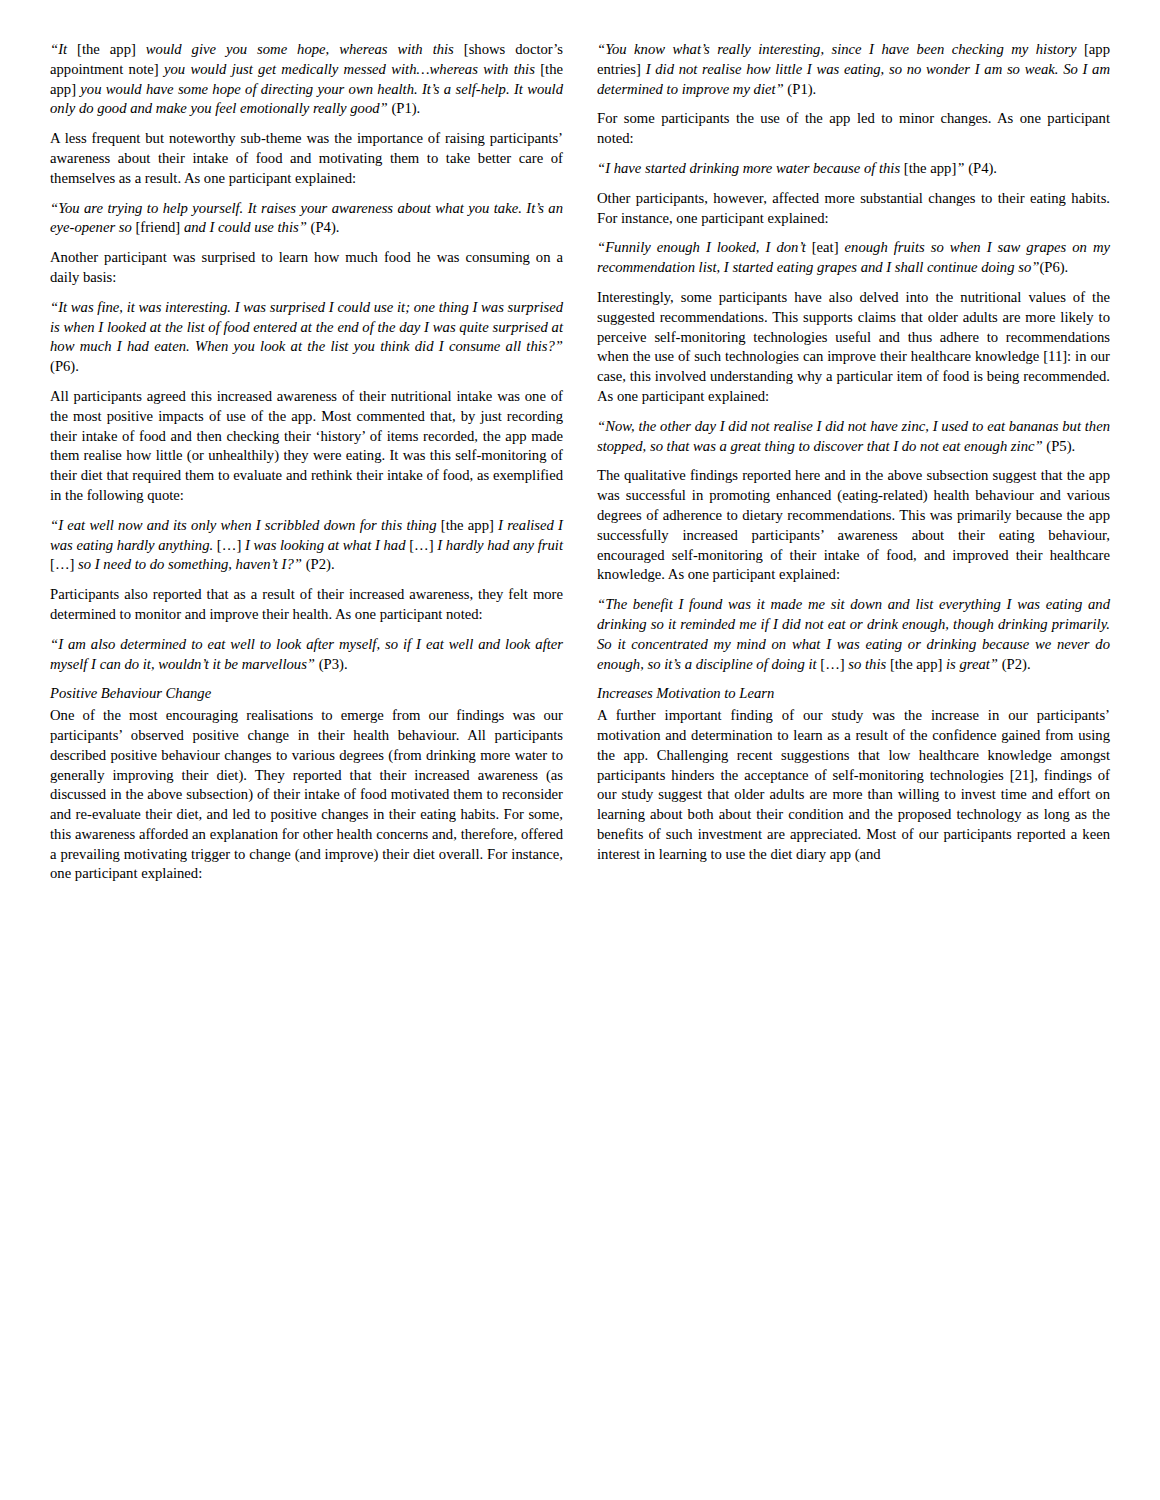“It [the app] would give you some hope, whereas with this [shows doctor’s appointment note] you would just get medically messed with…whereas with this [the app] you would have some hope of directing your own health. It’s a self-help. It would only do good and make you feel emotionally really good” (P1).
A less frequent but noteworthy sub-theme was the importance of raising participants’ awareness about their intake of food and motivating them to take better care of themselves as a result. As one participant explained:
“You are trying to help yourself. It raises your awareness about what you take. It’s an eye-opener so [friend] and I could use this” (P4).
Another participant was surprised to learn how much food he was consuming on a daily basis:
“It was fine, it was interesting. I was surprised I could use it; one thing I was surprised is when I looked at the list of food entered at the end of the day I was quite surprised at how much I had eaten. When you look at the list you think did I consume all this?” (P6).
All participants agreed this increased awareness of their nutritional intake was one of the most positive impacts of use of the app. Most commented that, by just recording their intake of food and then checking their ‘history’ of items recorded, the app made them realise how little (or unhealthily) they were eating. It was this self-monitoring of their diet that required them to evaluate and rethink their intake of food, as exemplified in the following quote:
“I eat well now and its only when I scribbled down for this thing [the app] I realised I was eating hardly anything. […] I was looking at what I had […] I hardly had any fruit […] so I need to do something, haven’t I?” (P2).
Participants also reported that as a result of their increased awareness, they felt more determined to monitor and improve their health. As one participant noted:
“I am also determined to eat well to look after myself, so if I eat well and look after myself I can do it, wouldn’t it be marvellous” (P3).
Positive Behaviour Change
One of the most encouraging realisations to emerge from our findings was our participants’ observed positive change in their health behaviour. All participants described positive behaviour changes to various degrees (from drinking more water to generally improving their diet). They reported that their increased awareness (as discussed in the above subsection) of their intake of food motivated them to reconsider and re-evaluate their diet, and led to positive changes in their eating habits. For some, this awareness afforded an explanation for other health concerns and, therefore, offered a prevailing motivating trigger to change (and improve) their diet overall. For instance, one participant explained:
“You know what’s really interesting, since I have been checking my history [app entries] I did not realise how little I was eating, so no wonder I am so weak. So I am determined to improve my diet” (P1).
For some participants the use of the app led to minor changes. As one participant noted:
“I have started drinking more water because of this [the app]” (P4).
Other participants, however, affected more substantial changes to their eating habits. For instance, one participant explained:
“Funnily enough I looked, I don’t [eat] enough fruits so when I saw grapes on my recommendation list, I started eating grapes and I shall continue doing so”(P6).
Interestingly, some participants have also delved into the nutritional values of the suggested recommendations. This supports claims that older adults are more likely to perceive self-monitoring technologies useful and thus adhere to recommendations when the use of such technologies can improve their healthcare knowledge [11]: in our case, this involved understanding why a particular item of food is being recommended. As one participant explained:
“Now, the other day I did not realise I did not have zinc, I used to eat bananas but then stopped, so that was a great thing to discover that I do not eat enough zinc” (P5).
The qualitative findings reported here and in the above subsection suggest that the app was successful in promoting enhanced (eating-related) health behaviour and various degrees of adherence to dietary recommendations. This was primarily because the app successfully increased participants’ awareness about their eating behaviour, encouraged self-monitoring of their intake of food, and improved their healthcare knowledge. As one participant explained:
“The benefit I found was it made me sit down and list everything I was eating and drinking so it reminded me if I did not eat or drink enough, though drinking primarily. So it concentrated my mind on what I was eating or drinking because we never do enough, so it’s a discipline of doing it […] so this [the app] is great” (P2).
Increases Motivation to Learn
A further important finding of our study was the increase in our participants’ motivation and determination to learn as a result of the confidence gained from using the app. Challenging recent suggestions that low healthcare knowledge amongst participants hinders the acceptance of self-monitoring technologies [21], findings of our study suggest that older adults are more than willing to invest time and effort on learning about both about their condition and the proposed technology as long as the benefits of such investment are appreciated. Most of our participants reported a keen interest in learning to use the diet diary app (and